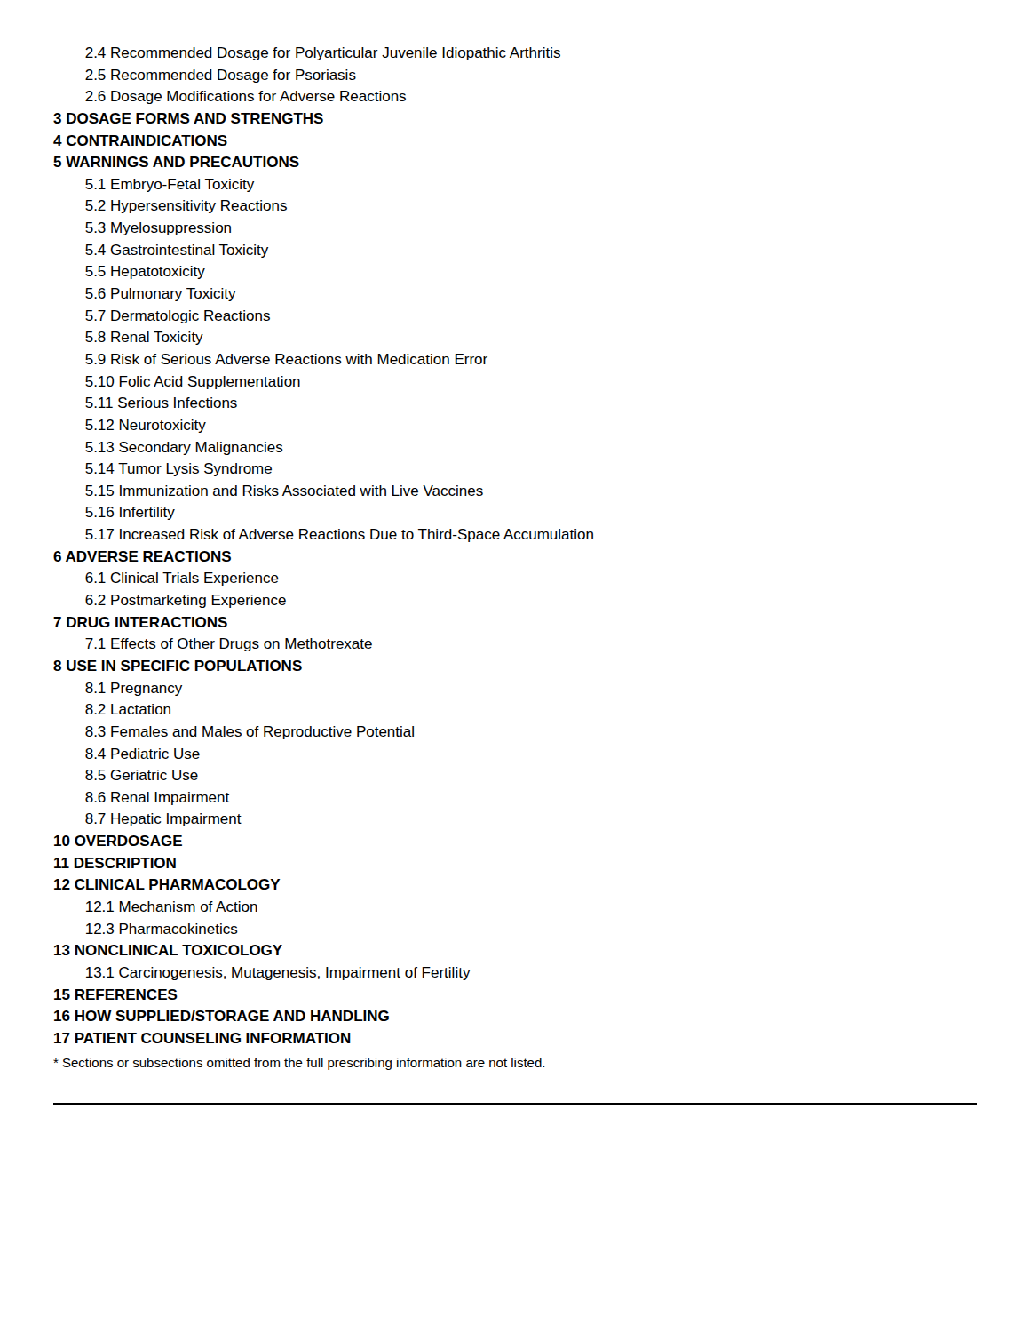2.4 Recommended Dosage for Polyarticular Juvenile Idiopathic Arthritis
2.5 Recommended Dosage for Psoriasis
2.6 Dosage Modifications for Adverse Reactions
3 DOSAGE FORMS AND STRENGTHS
4 CONTRAINDICATIONS
5 WARNINGS AND PRECAUTIONS
5.1 Embryo-Fetal Toxicity
5.2 Hypersensitivity Reactions
5.3 Myelosuppression
5.4 Gastrointestinal Toxicity
5.5 Hepatotoxicity
5.6 Pulmonary Toxicity
5.7 Dermatologic Reactions
5.8 Renal Toxicity
5.9 Risk of Serious Adverse Reactions with Medication Error
5.10 Folic Acid Supplementation
5.11 Serious Infections
5.12 Neurotoxicity
5.13 Secondary Malignancies
5.14 Tumor Lysis Syndrome
5.15 Immunization and Risks Associated with Live Vaccines
5.16 Infertility
5.17 Increased Risk of Adverse Reactions Due to Third-Space Accumulation
6 ADVERSE REACTIONS
6.1 Clinical Trials Experience
6.2 Postmarketing Experience
7 DRUG INTERACTIONS
7.1 Effects of Other Drugs on Methotrexate
8 USE IN SPECIFIC POPULATIONS
8.1 Pregnancy
8.2 Lactation
8.3 Females and Males of Reproductive Potential
8.4 Pediatric Use
8.5 Geriatric Use
8.6 Renal Impairment
8.7 Hepatic Impairment
10 OVERDOSAGE
11 DESCRIPTION
12 CLINICAL PHARMACOLOGY
12.1 Mechanism of Action
12.3 Pharmacokinetics
13 NONCLINICAL TOXICOLOGY
13.1 Carcinogenesis, Mutagenesis, Impairment of Fertility
15 REFERENCES
16 HOW SUPPLIED/STORAGE AND HANDLING
17 PATIENT COUNSELING INFORMATION
* Sections or subsections omitted from the full prescribing information are not listed.